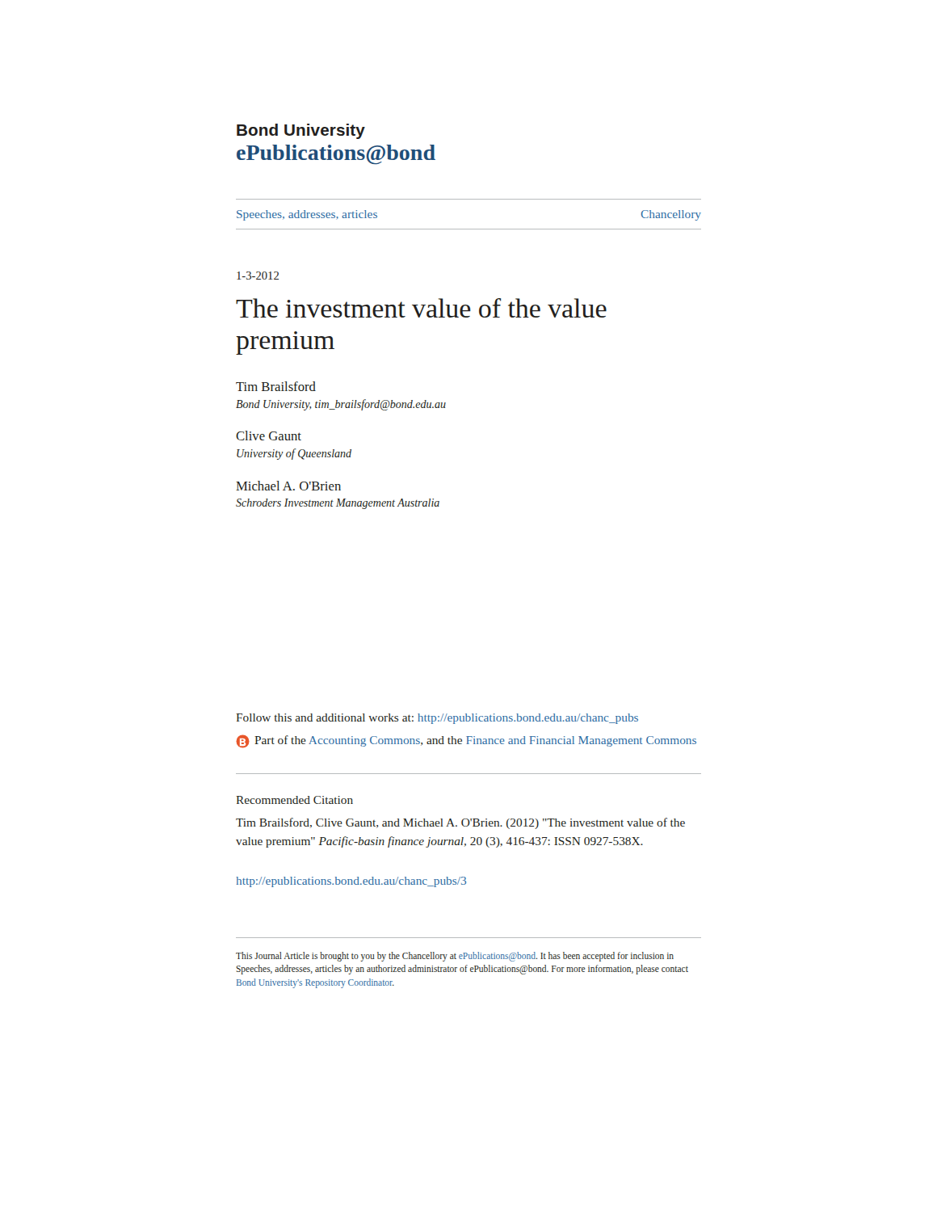Bond University
ePublications@bond
Speeches, addresses, articles
Chancellory
1-3-2012
The investment value of the value premium
Tim Brailsford Bond University, tim_brailsford@bond.edu.au
Clive Gaunt University of Queensland
Michael A. O'Brien Schroders Investment Management Australia
Follow this and additional works at: http://epublications.bond.edu.au/chanc_pubs
Part of the Accounting Commons, and the Finance and Financial Management Commons
Recommended Citation
Tim Brailsford, Clive Gaunt, and Michael A. O'Brien. (2012) "The investment value of the value premium" Pacific-basin finance journal, 20 (3), 416-437: ISSN 0927-538X.
http://epublications.bond.edu.au/chanc_pubs/3
This Journal Article is brought to you by the Chancellory at ePublications@bond. It has been accepted for inclusion in Speeches, addresses, articles by an authorized administrator of ePublications@bond. For more information, please contact Bond University's Repository Coordinator.